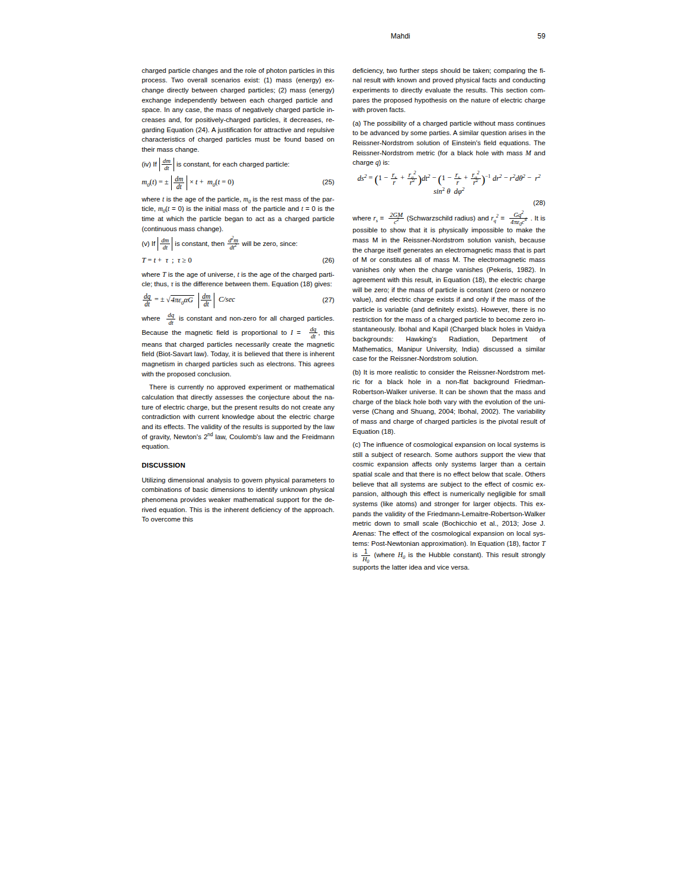Mahdi 59
charged particle changes and the role of photon particles in this process. Two overall scenarios exist: (1) mass (energy) exchange directly between charged particles; (2) mass (energy) exchange independently between each charged particle and space. In any case, the mass of negatively charged particle increases and, for positively-charged particles, it decreases, regarding Equation (24). A justification for attractive and repulsive characteristics of charged particles must be found based on their mass change.
(iv) If dm dt is constant, for each charged particle:
m0(t) = ± dm dt × t + m0(t = 0)
(25)
where t is the age of the particle, m0 is the rest mass of the particle, m0(t = 0) is the initial mass of the particle and t = 0 is the time at which the particle began to act as a charged particle (continuous mass change).
(v) If dm dt is constant, then d2m dt2 will be zero, since:
T = t + τ ; τ ≥ 0
(26)
where T is the age of universe, t is the age of the charged particle; thus, τ is the difference between them. Equation (18) gives:
dq dt = ± √4πε0αG dm dt C/sec
(27)
where dq dt is constant and non-zero for all charged particles. Because the magnetic field is proportional to I = dq dt, this means that charged particles necessarily create the magnetic field (Biot-Savart law). Today, it is believed that there is inherent magnetism in charged particles such as electrons. This agrees with the proposed conclusion.
There is currently no approved experiment or mathematical calculation that directly assesses the conjecture about the nature of electric charge, but the present results do not create any contradiction with current knowledge about the electric charge and its effects. The validity of the results is supported by the law of gravity, Newton's 2nd law, Coulomb's law and the Freidmann equation.
DISCUSSION
Utilizing dimensional analysis to govern physical parameters to combinations of basic dimensions to identify unknown physical phenomena provides weaker mathematical support for the derived equation. This is the inherent deficiency of the approach. To overcome this
deficiency, two further steps should be taken; comparing the final result with known and proved physical facts and conducting experiments to directly evaluate the results. This section compares the proposed hypothesis on the nature of electric charge with proven facts.
(a) The possibility of a charged particle without mass continues to be advanced by some parties. A similar question arises in the Reissner-Nordstrom solution of Einstein's field equations. The Reissner-Nordstrom metric (for a black hole with mass M and charge q) is:
ds2 = (1 − rs r + rq2 r2) dt2 − (1 − rs r + rq2 r2)−1 dr2 − r2dθ2 − r2 sin2 θ dφ2
(28)
where rs = 2GM c2 (Schwarzschild radius) and rq2 = Gq24πε0c4 . It is possible to show that it is physically impossible to make the mass M in the Reissner-Nordstrom solution vanish, because the charge itself generates an electromagnetic mass that is part of M or constitutes all of mass M. The electromagnetic mass vanishes only when the charge vanishes (Pekeris, 1982). In agreement with this result, in Equation (18), the electric charge will be zero; if the mass of particle is constant (zero or nonzero value), and electric charge exists if and only if the mass of the particle is variable (and definitely exists). However, there is no restriction for the mass of a charged particle to become zero instantaneously. Ibohal and Kapil (Charged black holes in Vaidya backgrounds: Hawking's Radiation, Department of Mathematics, Manipur University, India) discussed a similar case for the Reissner-Nordstrom solution.
(b) It is more realistic to consider the Reissner-Nordstrom metric for a black hole in a non-flat background Friedman-Robertson-Walker universe. It can be shown that the mass and charge of the black hole both vary with the evolution of the universe (Chang and Shuang, 2004; Ibohal, 2002). The variability of mass and charge of charged particles is the pivotal result of Equation (18).
(c) The influence of cosmological expansion on local systems is still a subject of research. Some authors support the view that cosmic expansion affects only systems larger than a certain spatial scale and that there is no effect below that scale. Others believe that all systems are subject to the effect of cosmic expansion, although this effect is numerically negligible for small systems (like atoms) and stronger for larger objects. This expands the validity of the Friedmann-Lemaitre-Robertson-Walker metric down to small scale (Bochicchio et al., 2013; Jose J. Arenas: The effect of the cosmological expansion on local systems: Post-Newtonian approximation). In Equation (18), factor T is 1 H0 (where H0 is the Hubble constant). This result strongly supports the latter idea and vice versa.